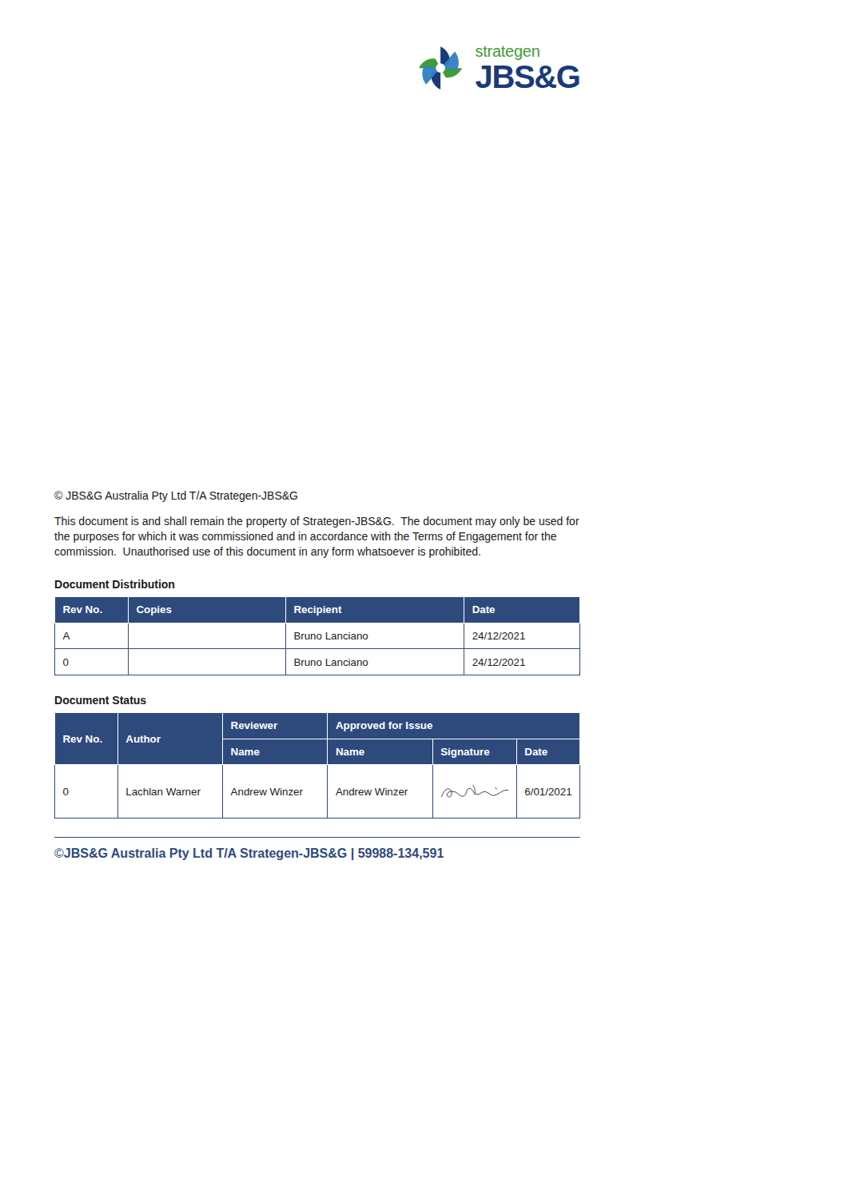strategen JBS&G
© JBS&G Australia Pty Ltd T/A Strategen-JBS&G
This document is and shall remain the property of Strategen-JBS&G. The document may only be used for the purposes for which it was commissioned and in accordance with the Terms of Engagement for the commission. Unauthorised use of this document in any form whatsoever is prohibited.
Document Distribution
| Rev No. | Copies | Recipient | Date |
| --- | --- | --- | --- |
| A | | Bruno Lanciano | 24/12/2021 |
| 0 | | Bruno Lanciano | 24/12/2021 |
Document Status
| Rev No. | Author | Reviewer | Approved for Issue |
| --- | --- | --- | --- |
| Name | Name | Signature | Date |
| 0 | Lachlan Warner | Andrew Winzer | Andrew Winzer | | 6/01/2021 |
©JBS&G Australia Pty Ltd T/A Strategen-JBS&G | 59988-134,591